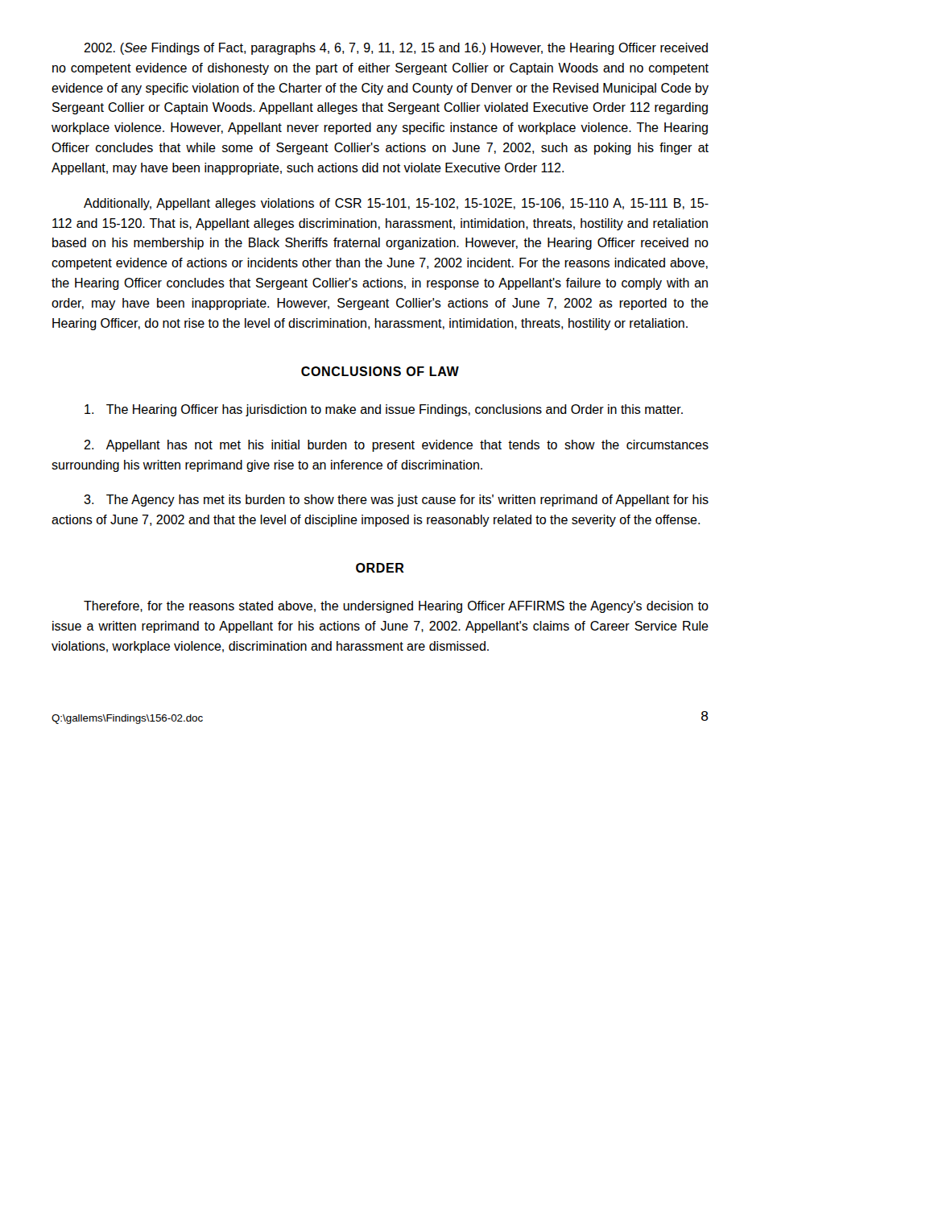2002. (See Findings of Fact, paragraphs 4, 6, 7, 9, 11, 12, 15 and 16.) However, the Hearing Officer received no competent evidence of dishonesty on the part of either Sergeant Collier or Captain Woods and no competent evidence of any specific violation of the Charter of the City and County of Denver or the Revised Municipal Code by Sergeant Collier or Captain Woods. Appellant alleges that Sergeant Collier violated Executive Order 112 regarding workplace violence. However, Appellant never reported any specific instance of workplace violence. The Hearing Officer concludes that while some of Sergeant Collier's actions on June 7, 2002, such as poking his finger at Appellant, may have been inappropriate, such actions did not violate Executive Order 112.
Additionally, Appellant alleges violations of CSR 15-101, 15-102, 15-102E, 15-106, 15-110 A, 15-111 B, 15-112 and 15-120. That is, Appellant alleges discrimination, harassment, intimidation, threats, hostility and retaliation based on his membership in the Black Sheriffs fraternal organization. However, the Hearing Officer received no competent evidence of actions or incidents other than the June 7, 2002 incident. For the reasons indicated above, the Hearing Officer concludes that Sergeant Collier's actions, in response to Appellant's failure to comply with an order, may have been inappropriate. However, Sergeant Collier's actions of June 7, 2002 as reported to the Hearing Officer, do not rise to the level of discrimination, harassment, intimidation, threats, hostility or retaliation.
CONCLUSIONS OF LAW
The Hearing Officer has jurisdiction to make and issue Findings, conclusions and Order in this matter.
Appellant has not met his initial burden to present evidence that tends to show the circumstances surrounding his written reprimand give rise to an inference of discrimination.
The Agency has met its burden to show there was just cause for its' written reprimand of Appellant for his actions of June 7, 2002 and that the level of discipline imposed is reasonably related to the severity of the offense.
ORDER
Therefore, for the reasons stated above, the undersigned Hearing Officer AFFIRMS the Agency's decision to issue a written reprimand to Appellant for his actions of June 7, 2002. Appellant's claims of Career Service Rule violations, workplace violence, discrimination and harassment are dismissed.
Q:\gallems\Findings\156-02.doc 8